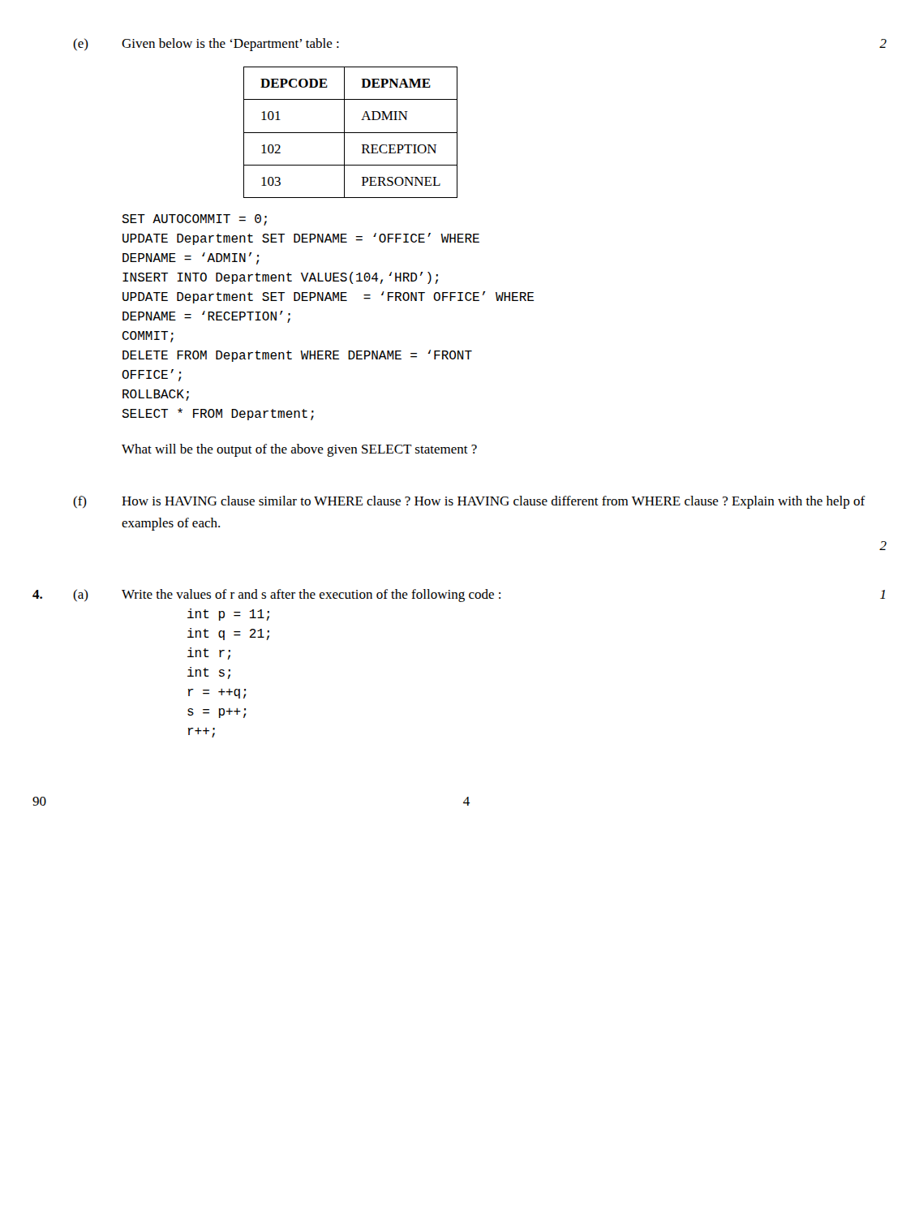(e)
Given below is the ‘Department’ table : 2
| DEPCODE | DEPNAME |
| --- | --- |
| 101 | ADMIN |
| 102 | RECEPTION |
| 103 | PERSONNEL |
SET AUTOCOMMIT = 0; UPDATE Department SET DEPNAME = ‘OFFICE’ WHERE DEPNAME = ‘ADMIN’; INSERT INTO Department VALUES(104,‘HRD’); UPDATE Department SET DEPNAME = ‘FRONT OFFICE’ WHERE DEPNAME = ‘RECEPTION’; COMMIT; DELETE FROM Department WHERE DEPNAME = ‘FRONT OFFICE’; ROLLBACK; SELECT * FROM Department;
What will be the output of the above given SELECT statement ?
(f)
How is HAVING clause similar to WHERE clause ? How is HAVING clause different from WHERE clause ? Explain with the help of examples of each. 2
4.
(a)
Write the values of r and s after the execution of the following code : 1
int p = 11; int q = 21; int r; int s; r = ++q; s = p++; r++;
90
4